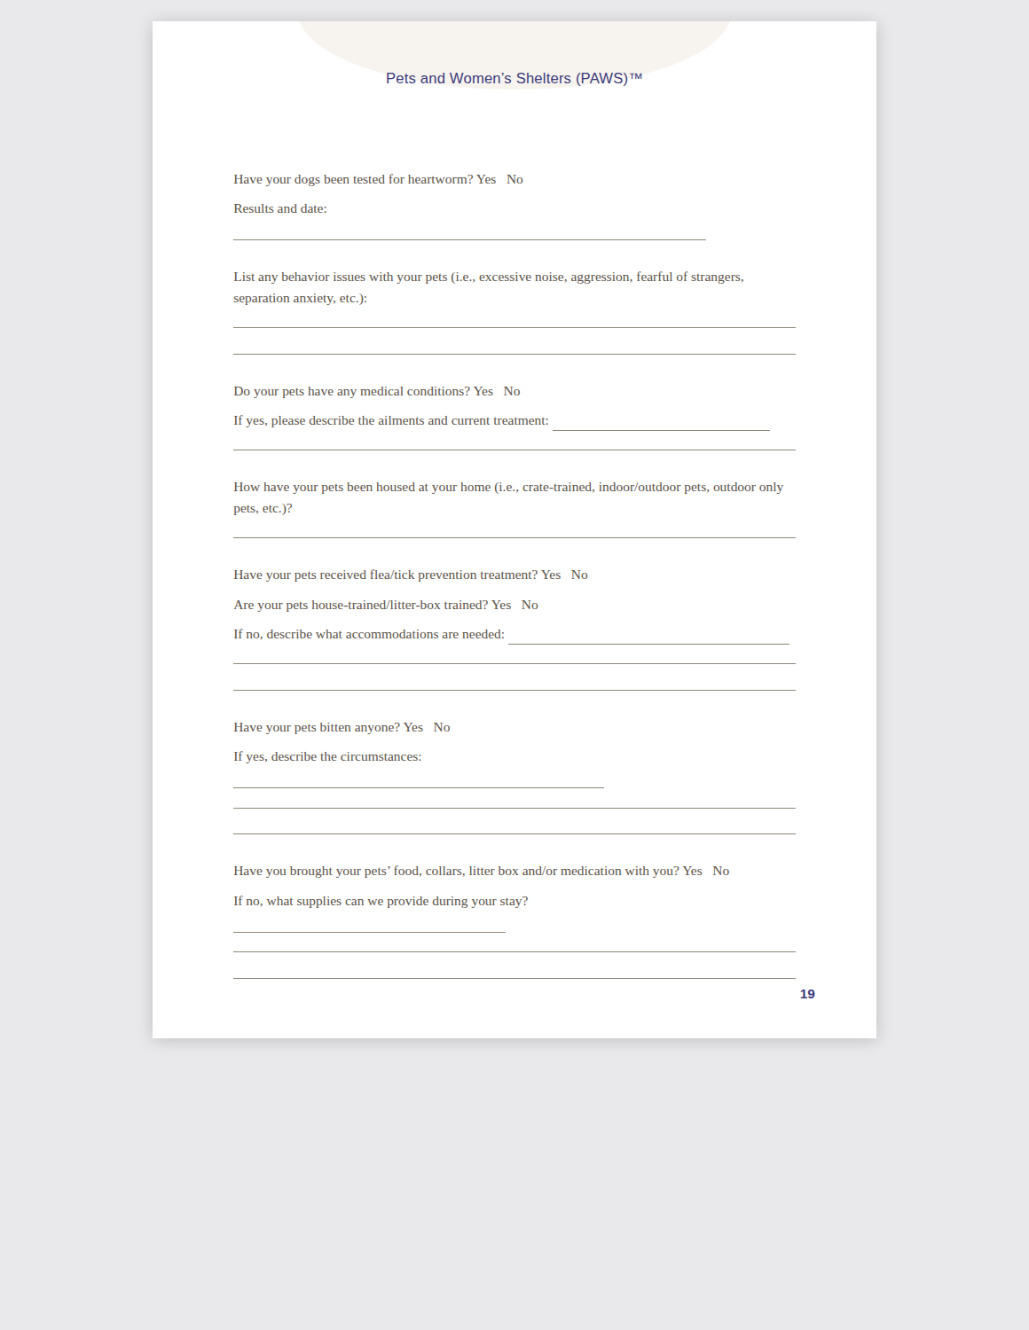Pets and Women’s Shelters (PAWS)™
Have your dogs been tested for heartworm? Yes No
Results and date:
List any behavior issues with your pets (i.e., excessive noise, aggression, fearful of strangers, separation anxiety, etc.):
Do your pets have any medical conditions? Yes No
If yes, please describe the ailments and current treatment:
How have your pets been housed at your home (i.e., crate-trained, indoor/outdoor pets, outdoor only pets, etc.)?
Have your pets received flea/tick prevention treatment? Yes No
Are your pets house-trained/litter-box trained? Yes No
If no, describe what accommodations are needed:
Have your pets bitten anyone? Yes No
If yes, describe the circumstances:
Have you brought your pets’ food, collars, litter box and/or medication with you? Yes No
If no, what supplies can we provide during your stay?
19